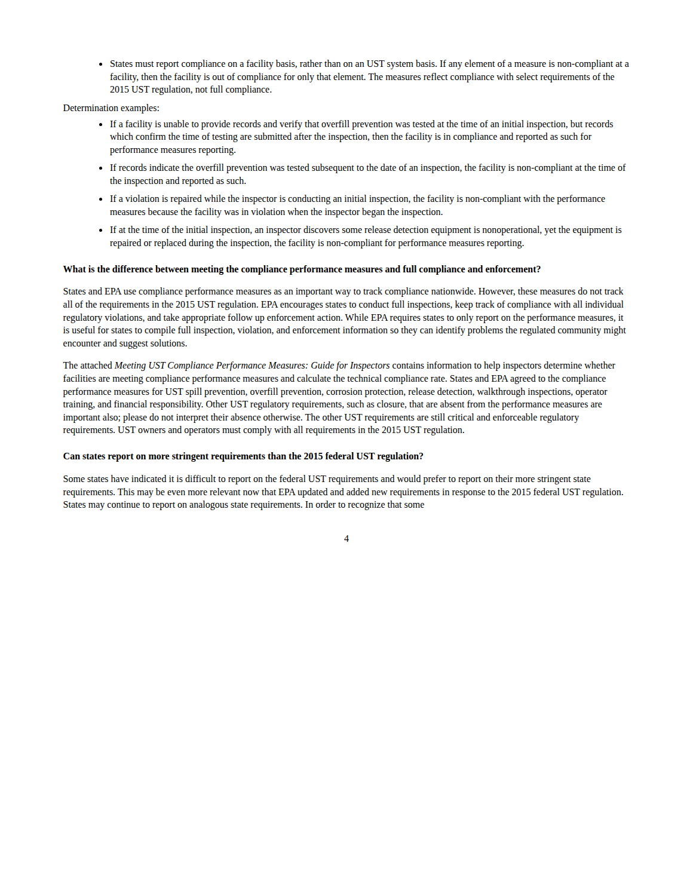States must report compliance on a facility basis, rather than on an UST system basis. If any element of a measure is non-compliant at a facility, then the facility is out of compliance for only that element. The measures reflect compliance with select requirements of the 2015 UST regulation, not full compliance.
Determination examples:
If a facility is unable to provide records and verify that overfill prevention was tested at the time of an initial inspection, but records which confirm the time of testing are submitted after the inspection, then the facility is in compliance and reported as such for performance measures reporting.
If records indicate the overfill prevention was tested subsequent to the date of an inspection, the facility is non-compliant at the time of the inspection and reported as such.
If a violation is repaired while the inspector is conducting an initial inspection, the facility is non-compliant with the performance measures because the facility was in violation when the inspector began the inspection.
If at the time of the initial inspection, an inspector discovers some release detection equipment is nonoperational, yet the equipment is repaired or replaced during the inspection, the facility is non-compliant for performance measures reporting.
What is the difference between meeting the compliance performance measures and full compliance and enforcement?
States and EPA use compliance performance measures as an important way to track compliance nationwide. However, these measures do not track all of the requirements in the 2015 UST regulation. EPA encourages states to conduct full inspections, keep track of compliance with all individual regulatory violations, and take appropriate follow up enforcement action. While EPA requires states to only report on the performance measures, it is useful for states to compile full inspection, violation, and enforcement information so they can identify problems the regulated community might encounter and suggest solutions.
The attached Meeting UST Compliance Performance Measures: Guide for Inspectors contains information to help inspectors determine whether facilities are meeting compliance performance measures and calculate the technical compliance rate. States and EPA agreed to the compliance performance measures for UST spill prevention, overfill prevention, corrosion protection, release detection, walkthrough inspections, operator training, and financial responsibility. Other UST regulatory requirements, such as closure, that are absent from the performance measures are important also; please do not interpret their absence otherwise. The other UST requirements are still critical and enforceable regulatory requirements. UST owners and operators must comply with all requirements in the 2015 UST regulation.
Can states report on more stringent requirements than the 2015 federal UST regulation?
Some states have indicated it is difficult to report on the federal UST requirements and would prefer to report on their more stringent state requirements. This may be even more relevant now that EPA updated and added new requirements in response to the 2015 federal UST regulation. States may continue to report on analogous state requirements. In order to recognize that some
4